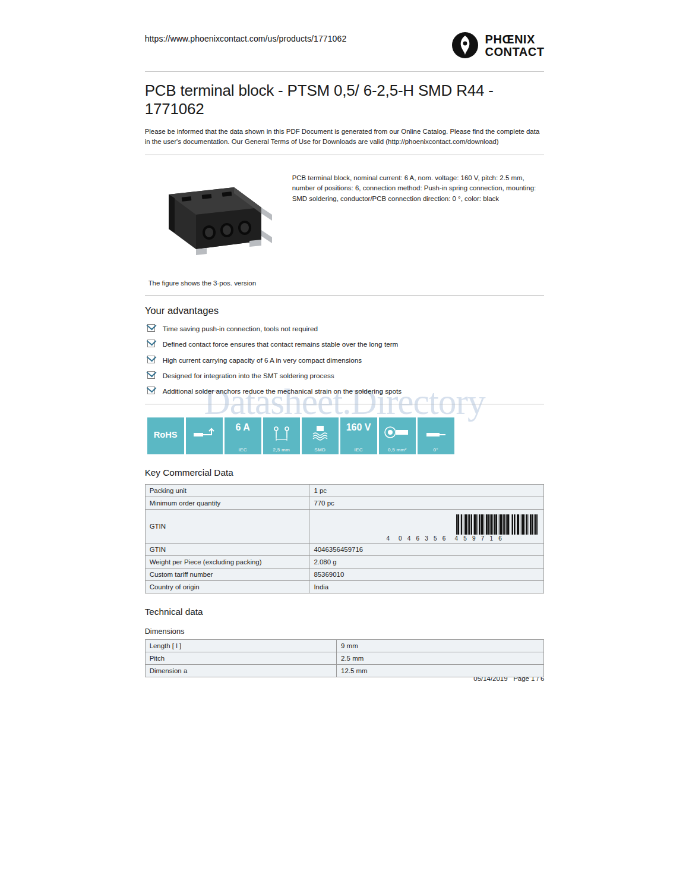Datasheet.Directory
https://www.phoenixcontact.com/us/products/1771062
PHŒNIX
CONTACT
PCB terminal block - PTSM 0,5/ 6-2,5-H SMD R44 - 1771062
Please be informed that the data shown in this PDF Document is generated from our Online Catalog. Please find the complete data in the user's documentation. Our General Terms of Use for Downloads are valid (http://phoenixcontact.com/download)
The figure shows the 3-pos. version
PCB terminal block, nominal current: 6 A, nom. voltage: 160 V, pitch: 2.5 mm, number of positions: 6, connection method: Push-in spring connection, mounting: SMD soldering, conductor/PCB connection direction: 0 °, color: black
Your advantages
Time saving push-in connection, tools not required
Defined contact force ensures that contact remains stable over the long term
High current carrying capacity of 6 A in very compact dimensions
Designed for integration into the SMT soldering process
Additional solder anchors reduce the mechanical strain on the soldering spots
RoHS
6 A
IEC
2,5 mm
SMD
160 V
IEC
0,5 mm²
0°
Key Commercial Data
| Packing unit | 1 pc |
| Minimum order quantity | 770 pc |
| GTIN | 4 0 4 6 3 5 6 4 5 9 7 1 6 |
| GTIN | 4046356459716 |
| Weight per Piece (excluding packing) | 2.080 g |
| Custom tariff number | 85369010 |
| Country of origin | India |
Technical data
Dimensions
| Length [ l ] | 9 mm |
| Pitch | 2.5 mm |
| Dimension a | 12.5 mm |
05/14/2019 Page 1 / 6